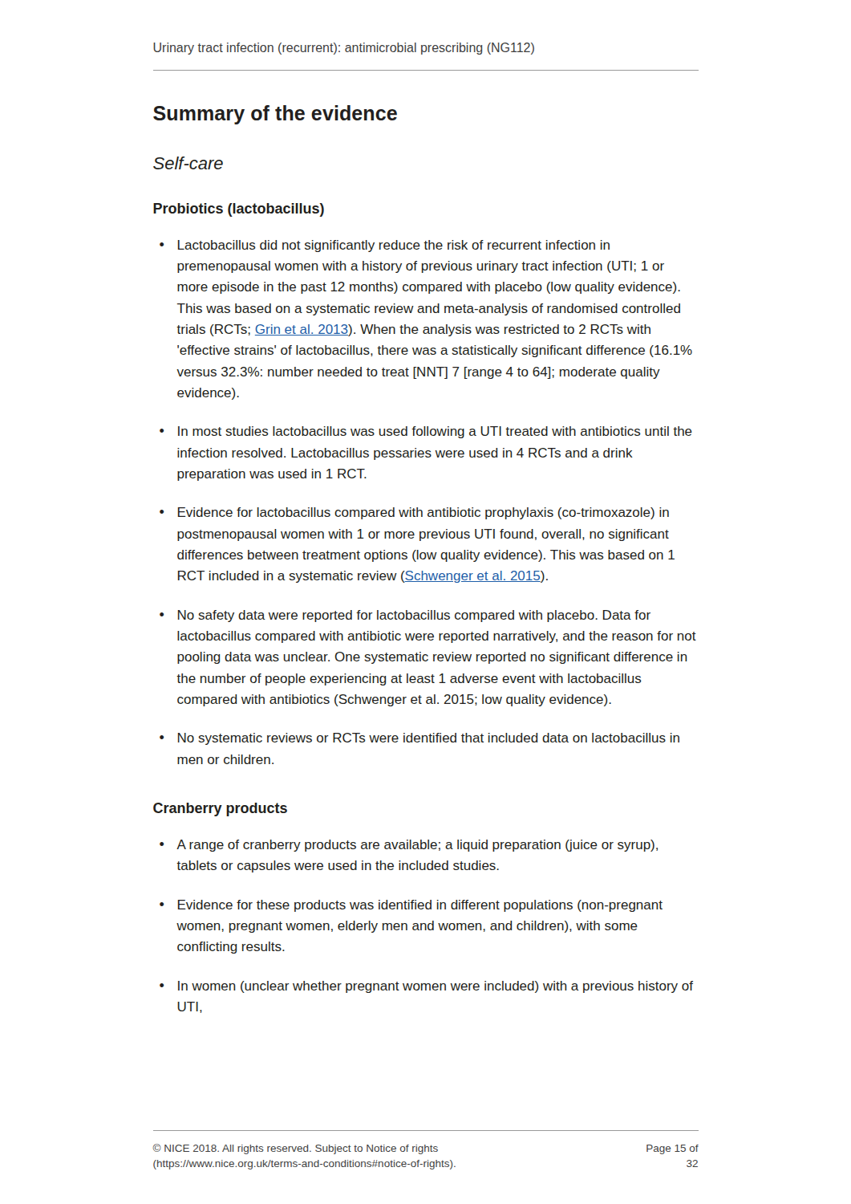Urinary tract infection (recurrent): antimicrobial prescribing (NG112)
Summary of the evidence
Self-care
Probiotics (lactobacillus)
Lactobacillus did not significantly reduce the risk of recurrent infection in premenopausal women with a history of previous urinary tract infection (UTI; 1 or more episode in the past 12 months) compared with placebo (low quality evidence). This was based on a systematic review and meta-analysis of randomised controlled trials (RCTs; Grin et al. 2013). When the analysis was restricted to 2 RCTs with 'effective strains' of lactobacillus, there was a statistically significant difference (16.1% versus 32.3%: number needed to treat [NNT] 7 [range 4 to 64]; moderate quality evidence).
In most studies lactobacillus was used following a UTI treated with antibiotics until the infection resolved. Lactobacillus pessaries were used in 4 RCTs and a drink preparation was used in 1 RCT.
Evidence for lactobacillus compared with antibiotic prophylaxis (co-trimoxazole) in postmenopausal women with 1 or more previous UTI found, overall, no significant differences between treatment options (low quality evidence). This was based on 1 RCT included in a systematic review (Schwenger et al. 2015).
No safety data were reported for lactobacillus compared with placebo. Data for lactobacillus compared with antibiotic were reported narratively, and the reason for not pooling data was unclear. One systematic review reported no significant difference in the number of people experiencing at least 1 adverse event with lactobacillus compared with antibiotics (Schwenger et al. 2015; low quality evidence).
No systematic reviews or RCTs were identified that included data on lactobacillus in men or children.
Cranberry products
A range of cranberry products are available; a liquid preparation (juice or syrup), tablets or capsules were used in the included studies.
Evidence for these products was identified in different populations (non-pregnant women, pregnant women, elderly men and women, and children), with some conflicting results.
In women (unclear whether pregnant women were included) with a previous history of UTI,
© NICE 2018. All rights reserved. Subject to Notice of rights (https://www.nice.org.uk/terms-and-conditions#notice-of-rights).
Page 15 of
32